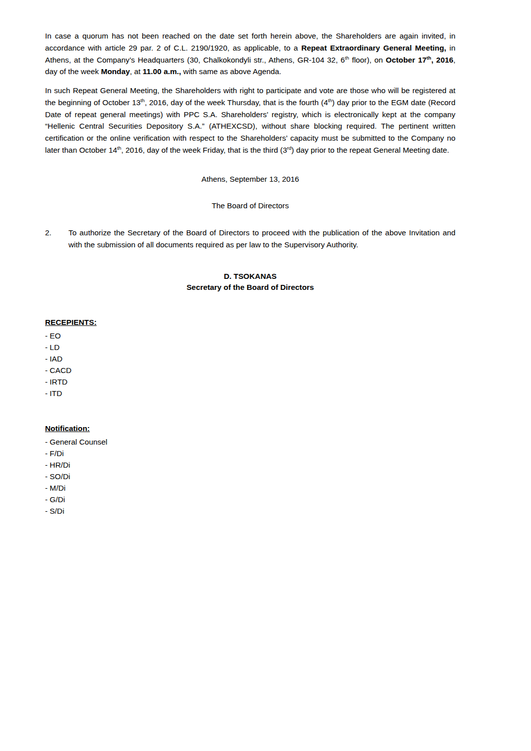In case a quorum has not been reached on the date set forth herein above, the Shareholders are again invited, in accordance with article 29 par. 2 of C.L. 2190/1920, as applicable, to a Repeat Extraordinary General Meeting, in Athens, at the Company’s Headquarters (30, Chalkokondyli str., Athens, GR-104 32, 6th floor), on October 17th, 2016, day of the week Monday, at 11.00 a.m., with same as above Agenda.
In such Repeat General Meeting, the Shareholders with right to participate and vote are those who will be registered at the beginning of October 13th, 2016, day of the week Thursday, that is the fourth (4th) day prior to the EGM date (Record Date of repeat general meetings) with PPC S.A. Shareholders’ registry, which is electronically kept at the company “Hellenic Central Securities Depository S.A.” (ATHEXCSD), without share blocking required. The pertinent written certification or the online verification with respect to the Shareholders’ capacity must be submitted to the Company no later than October 14th, 2016, day of the week Friday, that is the third (3rd) day prior to the repeat General Meeting date.
Athens, September 13, 2016
The Board of Directors
2.
To authorize the Secretary of the Board of Directors to proceed with the publication of the above Invitation and with the submission of all documents required as per law to the Supervisory Authority.
D. TSOKANAS
Secretary of the Board of Directors
RECEPIENTS:
- EO
- LD
- IAD
- CACD
- IRTD
- ITD
Notification:
- General Counsel
- F/Di
- HR/Di
- SO/Di
- M/Di
- G/Di
- S/Di